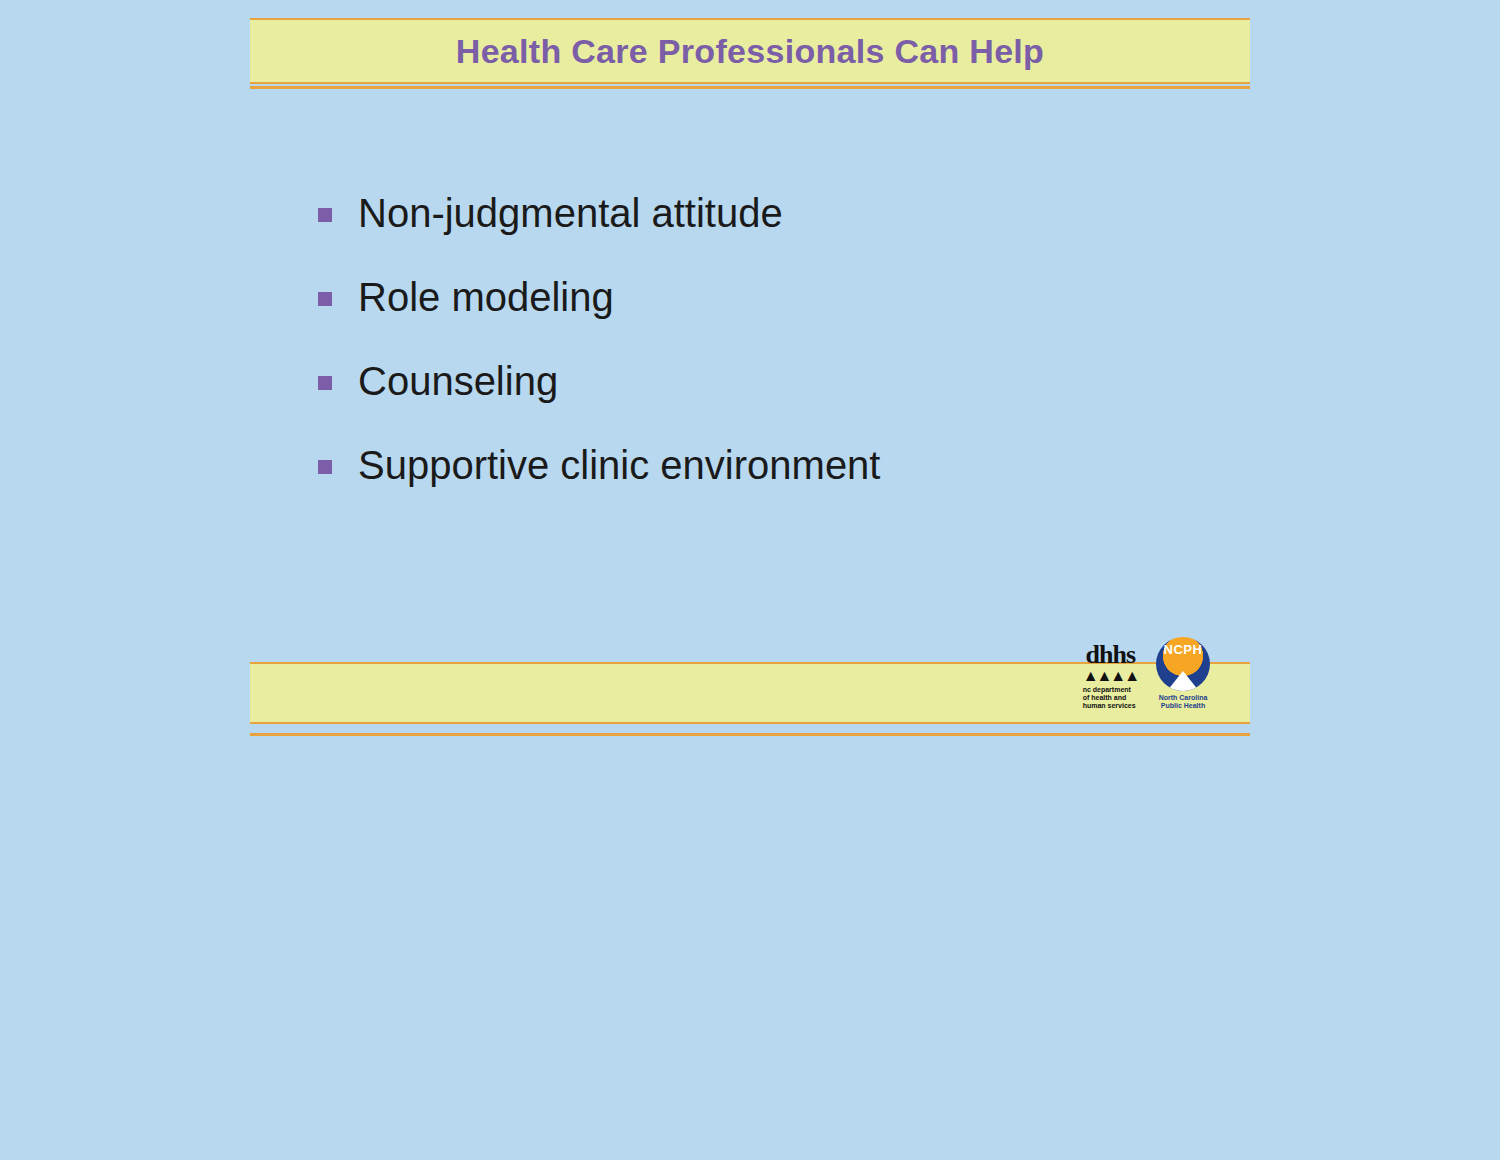Health Care Professionals Can Help
Non-judgmental attitude
Role modeling
Counseling
Supportive clinic environment
dhhs
▲▲▲▲
nc department
of health and
human services
NCPH
North Carolina
Public Health